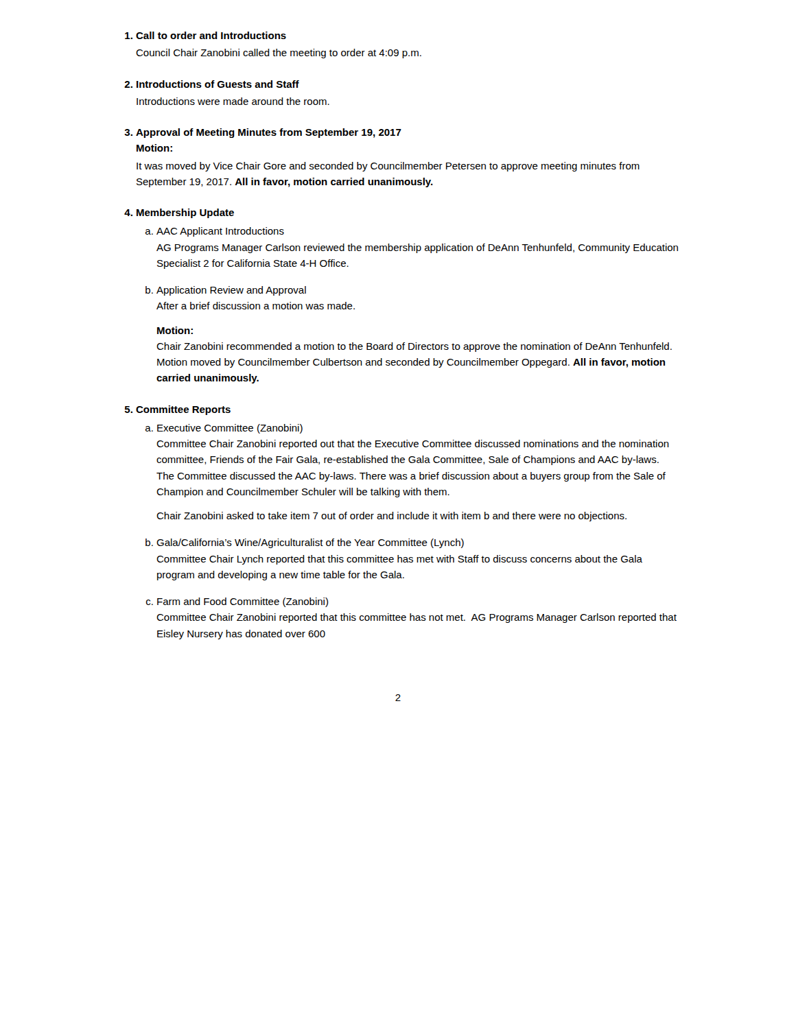Call to order and Introductions
Council Chair Zanobini called the meeting to order at 4:09 p.m.
Introductions of Guests and Staff
Introductions were made around the room.
Approval of Meeting Minutes from September 19, 2017
Motion:
It was moved by Vice Chair Gore and seconded by Councilmember Petersen to approve meeting minutes from September 19, 2017. All in favor, motion carried unanimously.
Membership Update
AAC Applicant Introductions
AG Programs Manager Carlson reviewed the membership application of DeAnn Tenhunfeld, Community Education Specialist 2 for California State 4-H Office.
Application Review and Approval
After a brief discussion a motion was made.
Motion:
Chair Zanobini recommended a motion to the Board of Directors to approve the nomination of DeAnn Tenhunfeld. Motion moved by Councilmember Culbertson and seconded by Councilmember Oppegard. All in favor, motion carried unanimously.
Committee Reports
Executive Committee (Zanobini)
Committee Chair Zanobini reported out that the Executive Committee discussed nominations and the nomination committee, Friends of the Fair Gala, re-established the Gala Committee, Sale of Champions and AAC by-laws. The Committee discussed the AAC by-laws. There was a brief discussion about a buyers group from the Sale of Champion and Councilmember Schuler will be talking with them.
Chair Zanobini asked to take item 7 out of order and include it with item b and there were no objections.
Gala/California’s Wine/Agriculturalist of the Year Committee (Lynch)
Committee Chair Lynch reported that this committee has met with Staff to discuss concerns about the Gala program and developing a new time table for the Gala.
Farm and Food Committee (Zanobini)
Committee Chair Zanobini reported that this committee has not met. AG Programs Manager Carlson reported that Eisley Nursery has donated over 600
2